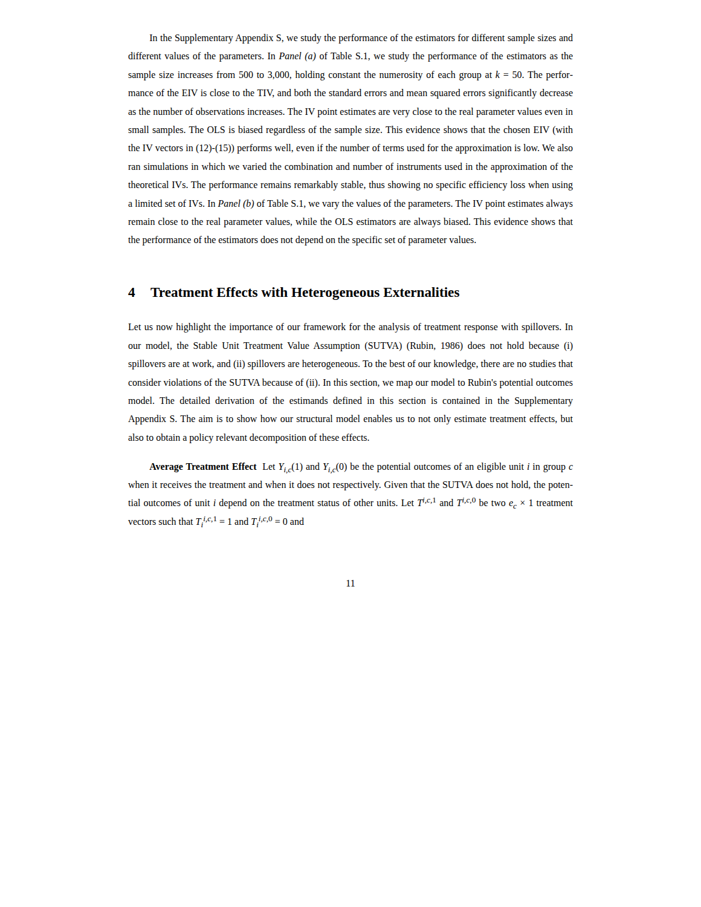In the Supplementary Appendix S, we study the performance of the estimators for different sample sizes and different values of the parameters. In Panel (a) of Table S.1, we study the performance of the estimators as the sample size increases from 500 to 3,000, holding constant the numerosity of each group at k = 50. The performance of the EIV is close to the TIV, and both the standard errors and mean squared errors significantly decrease as the number of observations increases. The IV point estimates are very close to the real parameter values even in small samples. The OLS is biased regardless of the sample size. This evidence shows that the chosen EIV (with the IV vectors in (12)-(15)) performs well, even if the number of terms used for the approximation is low. We also ran simulations in which we varied the combination and number of instruments used in the approximation of the theoretical IVs. The performance remains remarkably stable, thus showing no specific efficiency loss when using a limited set of IVs. In Panel (b) of Table S.1, we vary the values of the parameters. The IV point estimates always remain close to the real parameter values, while the OLS estimators are always biased. This evidence shows that the performance of the estimators does not depend on the specific set of parameter values.
4 Treatment Effects with Heterogeneous Externalities
Let us now highlight the importance of our framework for the analysis of treatment response with spillovers. In our model, the Stable Unit Treatment Value Assumption (SUTVA) (Rubin, 1986) does not hold because (i) spillovers are at work, and (ii) spillovers are heterogeneous. To the best of our knowledge, there are no studies that consider violations of the SUTVA because of (ii). In this section, we map our model to Rubin's potential outcomes model. The detailed derivation of the estimands defined in this section is contained in the Supplementary Appendix S. The aim is to show how our structural model enables us to not only estimate treatment effects, but also to obtain a policy relevant decomposition of these effects.
Average Treatment Effect Let Yi,c(1) and Yi,c(0) be the potential outcomes of an eligible unit i in group c when it receives the treatment and when it does not respectively. Given that the SUTVA does not hold, the potential outcomes of unit i depend on the treatment status of other units. Let Ti,c,1 and Ti,c,0 be two ec × 1 treatment vectors such that Tii,c,1 = 1 and Tii,c,0 = 0 and
11